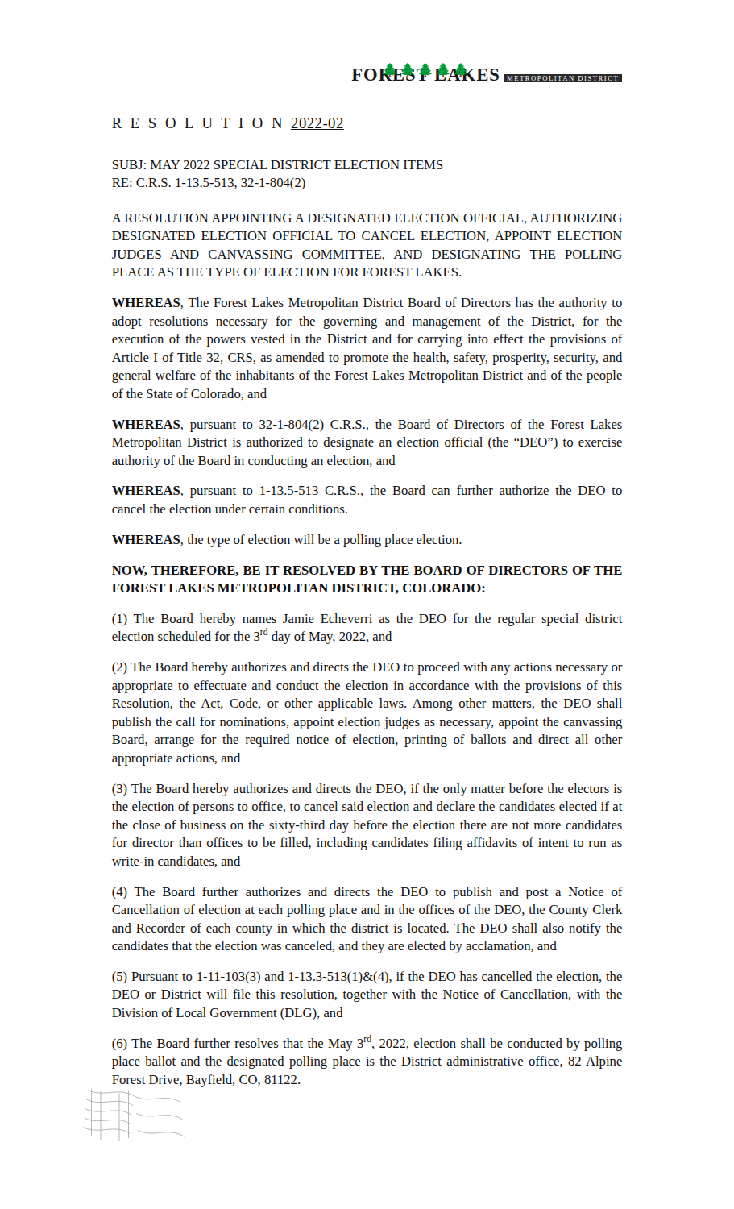🌲🌲🌲🌲🌲 FOREST LAKES
METROPOLITAN DISTRICT
R E S O L U T I O N 2022-02
SUBJ: MAY 2022 SPECIAL DISTRICT ELECTION ITEMS
RE: C.R.S. 1-13.5-513, 32-1-804(2)
A RESOLUTION APPOINTING A DESIGNATED ELECTION OFFICIAL, AUTHORIZING DESIGNATED ELECTION OFFICIAL TO CANCEL ELECTION, APPOINT ELECTION JUDGES AND CANVASSING COMMITTEE, AND DESIGNATING THE POLLING PLACE AS THE TYPE OF ELECTION FOR FOREST LAKES.
WHEREAS, The Forest Lakes Metropolitan District Board of Directors has the authority to adopt resolutions necessary for the governing and management of the District, for the execution of the powers vested in the District and for carrying into effect the provisions of Article I of Title 32, CRS, as amended to promote the health, safety, prosperity, security, and general welfare of the inhabitants of the Forest Lakes Metropolitan District and of the people of the State of Colorado, and
WHEREAS, pursuant to 32-1-804(2) C.R.S., the Board of Directors of the Forest Lakes Metropolitan District is authorized to designate an election official (the “DEO”) to exercise authority of the Board in conducting an election, and
WHEREAS, pursuant to 1-13.5-513 C.R.S., the Board can further authorize the DEO to cancel the election under certain conditions.
WHEREAS, the type of election will be a polling place election.
NOW, THEREFORE, BE IT RESOLVED BY THE BOARD OF DIRECTORS OF THE FOREST LAKES METROPOLITAN DISTRICT, COLORADO:
(1) The Board hereby names Jamie Echeverri as the DEO for the regular special district election scheduled for the 3rd day of May, 2022, and
(2) The Board hereby authorizes and directs the DEO to proceed with any actions necessary or appropriate to effectuate and conduct the election in accordance with the provisions of this Resolution, the Act, Code, or other applicable laws. Among other matters, the DEO shall publish the call for nominations, appoint election judges as necessary, appoint the canvassing Board, arrange for the required notice of election, printing of ballots and direct all other appropriate actions, and
(3) The Board hereby authorizes and directs the DEO, if the only matter before the electors is the election of persons to office, to cancel said election and declare the candidates elected if at the close of business on the sixty-third day before the election there are not more candidates for director than offices to be filled, including candidates filing affidavits of intent to run as write-in candidates, and
(4) The Board further authorizes and directs the DEO to publish and post a Notice of Cancellation of election at each polling place and in the offices of the DEO, the County Clerk and Recorder of each county in which the district is located. The DEO shall also notify the candidates that the election was canceled, and they are elected by acclamation, and
(5) Pursuant to 1-11-103(3) and 1-13.3-513(1)&(4), if the DEO has cancelled the election, the DEO or District will file this resolution, together with the Notice of Cancellation, with the Division of Local Government (DLG), and
(6) The Board further resolves that the May 3rd, 2022, election shall be conducted by polling place ballot and the designated polling place is the District administrative office, 82 Alpine Forest Drive, Bayfield, CO, 81122.